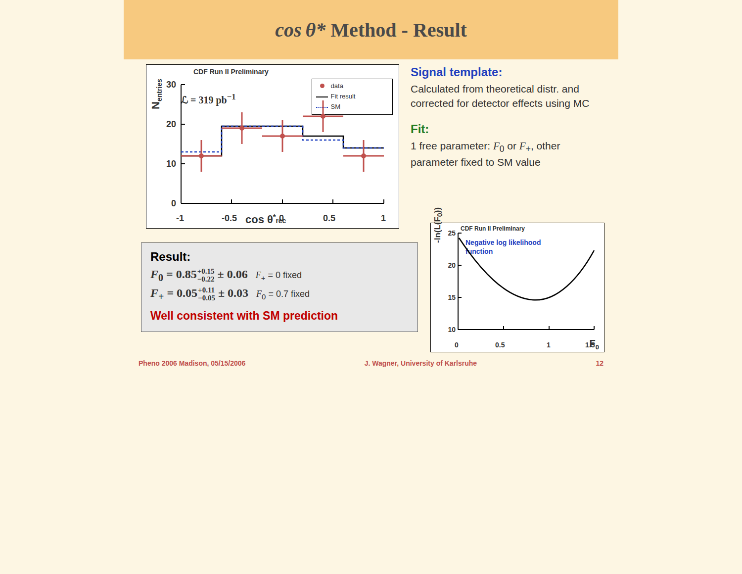cos θ* Method - Result
CDF Run II Preliminary
Nentries
ℒ = 319 pb−1
data
Fit result
SM
0 10 20 30
-1 -0.5 0 0.5 1
cos θ*rec
Signal template:
Calculated from theoretical distr. and corrected for detector effects using MC
Fit:
1 free parameter: F0 or F+, other parameter fixed to SM value
Result:
F0 = 0.85+0.15
−0.22 ± 0.06 F+ = 0 fixed
F+ = 0.05+0.11
−0.05 ± 0.03 F0 = 0.7 fixed
Well consistent with SM prediction
CDF Run II Preliminary
-ln(L(F0))
Negative log likelihood
function
10 15 20 25
0 0.5 1 1.5
F0
Pheno 2006 Madison, 05/15/2006 J. Wagner, University of Karlsruhe 12